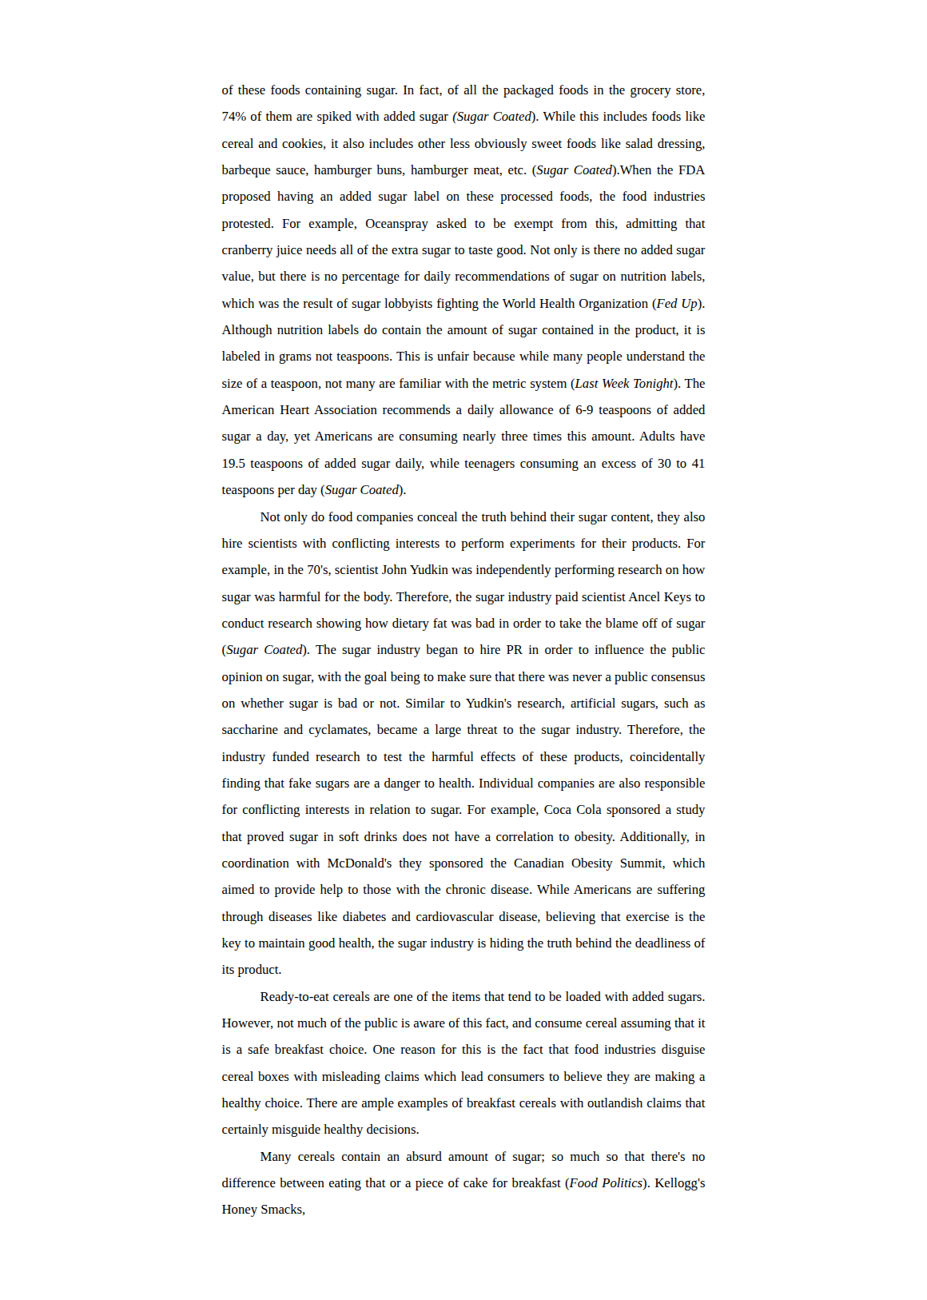of these foods containing sugar. In fact, of all the packaged foods in the grocery store, 74% of them are spiked with added sugar (Sugar Coated). While this includes foods like cereal and cookies, it also includes other less obviously sweet foods like salad dressing, barbeque sauce, hamburger buns, hamburger meat, etc. (Sugar Coated).When the FDA proposed having an added sugar label on these processed foods, the food industries protested. For example, Oceanspray asked to be exempt from this, admitting that cranberry juice needs all of the extra sugar to taste good. Not only is there no added sugar value, but there is no percentage for daily recommendations of sugar on nutrition labels, which was the result of sugar lobbyists fighting the World Health Organization (Fed Up). Although nutrition labels do contain the amount of sugar contained in the product, it is labeled in grams not teaspoons. This is unfair because while many people understand the size of a teaspoon, not many are familiar with the metric system (Last Week Tonight). The American Heart Association recommends a daily allowance of 6-9 teaspoons of added sugar a day, yet Americans are consuming nearly three times this amount. Adults have 19.5 teaspoons of added sugar daily, while teenagers consuming an excess of 30 to 41 teaspoons per day (Sugar Coated).
Not only do food companies conceal the truth behind their sugar content, they also hire scientists with conflicting interests to perform experiments for their products. For example, in the 70's, scientist John Yudkin was independently performing research on how sugar was harmful for the body. Therefore, the sugar industry paid scientist Ancel Keys to conduct research showing how dietary fat was bad in order to take the blame off of sugar (Sugar Coated). The sugar industry began to hire PR in order to influence the public opinion on sugar, with the goal being to make sure that there was never a public consensus on whether sugar is bad or not. Similar to Yudkin's research, artificial sugars, such as saccharine and cyclamates, became a large threat to the sugar industry. Therefore, the industry funded research to test the harmful effects of these products, coincidentally finding that fake sugars are a danger to health. Individual companies are also responsible for conflicting interests in relation to sugar. For example, Coca Cola sponsored a study that proved sugar in soft drinks does not have a correlation to obesity. Additionally, in coordination with McDonald's they sponsored the Canadian Obesity Summit, which aimed to provide help to those with the chronic disease. While Americans are suffering through diseases like diabetes and cardiovascular disease, believing that exercise is the key to maintain good health, the sugar industry is hiding the truth behind the deadliness of its product.
Ready-to-eat cereals are one of the items that tend to be loaded with added sugars. However, not much of the public is aware of this fact, and consume cereal assuming that it is a safe breakfast choice. One reason for this is the fact that food industries disguise cereal boxes with misleading claims which lead consumers to believe they are making a healthy choice. There are ample examples of breakfast cereals with outlandish claims that certainly misguide healthy decisions.
Many cereals contain an absurd amount of sugar; so much so that there's no difference between eating that or a piece of cake for breakfast (Food Politics). Kellogg's Honey Smacks,